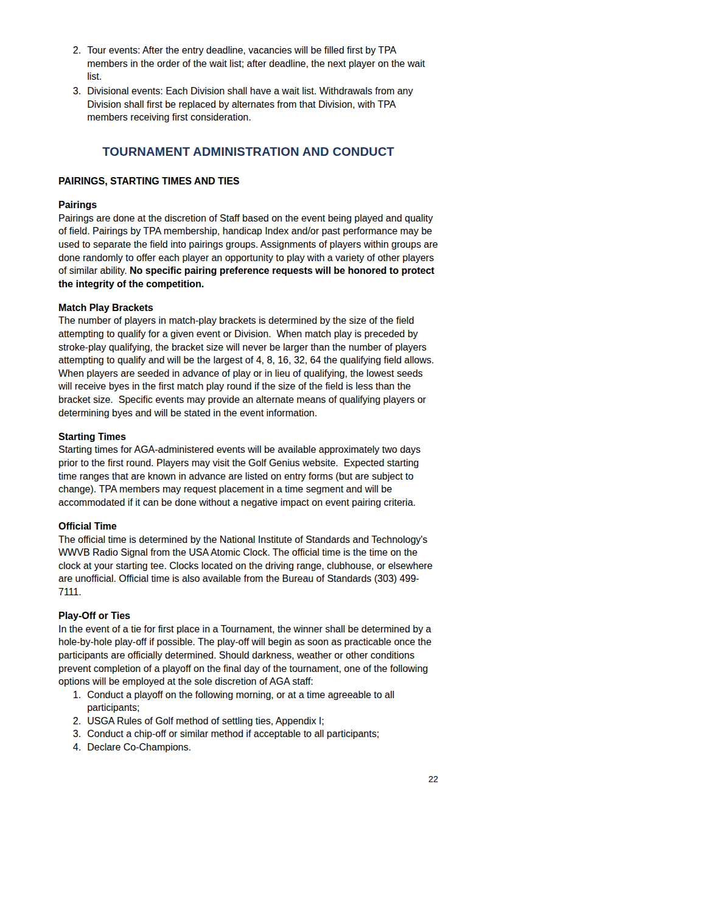Tour events: After the entry deadline, vacancies will be filled first by TPA members in the order of the wait list; after deadline, the next player on the wait list.
Divisional events: Each Division shall have a wait list. Withdrawals from any Division shall first be replaced by alternates from that Division, with TPA members receiving first consideration.
TOURNAMENT ADMINISTRATION AND CONDUCT
PAIRINGS, STARTING TIMES AND TIES
Pairings
Pairings are done at the discretion of Staff based on the event being played and quality of field. Pairings by TPA membership, handicap Index and/or past performance may be used to separate the field into pairings groups. Assignments of players within groups are done randomly to offer each player an opportunity to play with a variety of other players of similar ability. No specific pairing preference requests will be honored to protect the integrity of the competition.
Match Play Brackets
The number of players in match-play brackets is determined by the size of the field attempting to qualify for a given event or Division. When match play is preceded by stroke-play qualifying, the bracket size will never be larger than the number of players attempting to qualify and will be the largest of 4, 8, 16, 32, 64 the qualifying field allows. When players are seeded in advance of play or in lieu of qualifying, the lowest seeds will receive byes in the first match play round if the size of the field is less than the bracket size. Specific events may provide an alternate means of qualifying players or determining byes and will be stated in the event information.
Starting Times
Starting times for AGA-administered events will be available approximately two days prior to the first round. Players may visit the Golf Genius website. Expected starting time ranges that are known in advance are listed on entry forms (but are subject to change). TPA members may request placement in a time segment and will be accommodated if it can be done without a negative impact on event pairing criteria.
Official Time
The official time is determined by the National Institute of Standards and Technology's WWVB Radio Signal from the USA Atomic Clock. The official time is the time on the clock at your starting tee. Clocks located on the driving range, clubhouse, or elsewhere are unofficial. Official time is also available from the Bureau of Standards (303) 499-7111.
Play-Off or Ties
In the event of a tie for first place in a Tournament, the winner shall be determined by a hole-by-hole play-off if possible. The play-off will begin as soon as practicable once the participants are officially determined. Should darkness, weather or other conditions prevent completion of a playoff on the final day of the tournament, one of the following options will be employed at the sole discretion of AGA staff:
Conduct a playoff on the following morning, or at a time agreeable to all participants;
USGA Rules of Golf method of settling ties, Appendix I;
Conduct a chip-off or similar method if acceptable to all participants;
Declare Co-Champions.
22